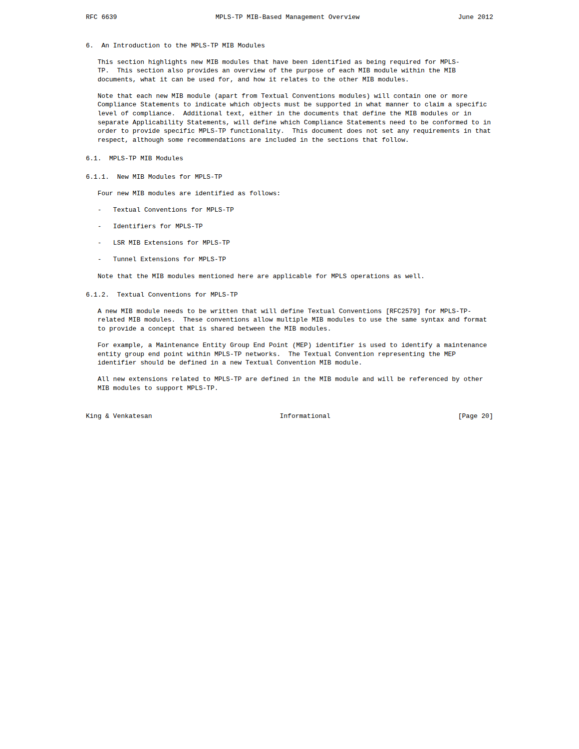RFC 6639 MPLS-TP MIB-Based Management Overview June 2012
6. An Introduction to the MPLS-TP MIB Modules
This section highlights new MIB modules that have been identified as being required for MPLS-TP. This section also provides an overview of the purpose of each MIB module within the MIB documents, what it can be used for, and how it relates to the other MIB modules.
Note that each new MIB module (apart from Textual Conventions modules) will contain one or more Compliance Statements to indicate which objects must be supported in what manner to claim a specific level of compliance. Additional text, either in the documents that define the MIB modules or in separate Applicability Statements, will define which Compliance Statements need to be conformed to in order to provide specific MPLS-TP functionality. This document does not set any requirements in that respect, although some recommendations are included in the sections that follow.
6.1. MPLS-TP MIB Modules
6.1.1. New MIB Modules for MPLS-TP
Four new MIB modules are identified as follows:
Textual Conventions for MPLS-TP
Identifiers for MPLS-TP
LSR MIB Extensions for MPLS-TP
Tunnel Extensions for MPLS-TP
Note that the MIB modules mentioned here are applicable for MPLS operations as well.
6.1.2. Textual Conventions for MPLS-TP
A new MIB module needs to be written that will define Textual Conventions [RFC2579] for MPLS-TP-related MIB modules. These conventions allow multiple MIB modules to use the same syntax and format to provide a concept that is shared between the MIB modules.
For example, a Maintenance Entity Group End Point (MEP) identifier is used to identify a maintenance entity group end point within MPLS-TP networks. The Textual Convention representing the MEP identifier should be defined in a new Textual Convention MIB module.
All new extensions related to MPLS-TP are defined in the MIB module and will be referenced by other MIB modules to support MPLS-TP.
King & Venkatesan Informational [Page 20]